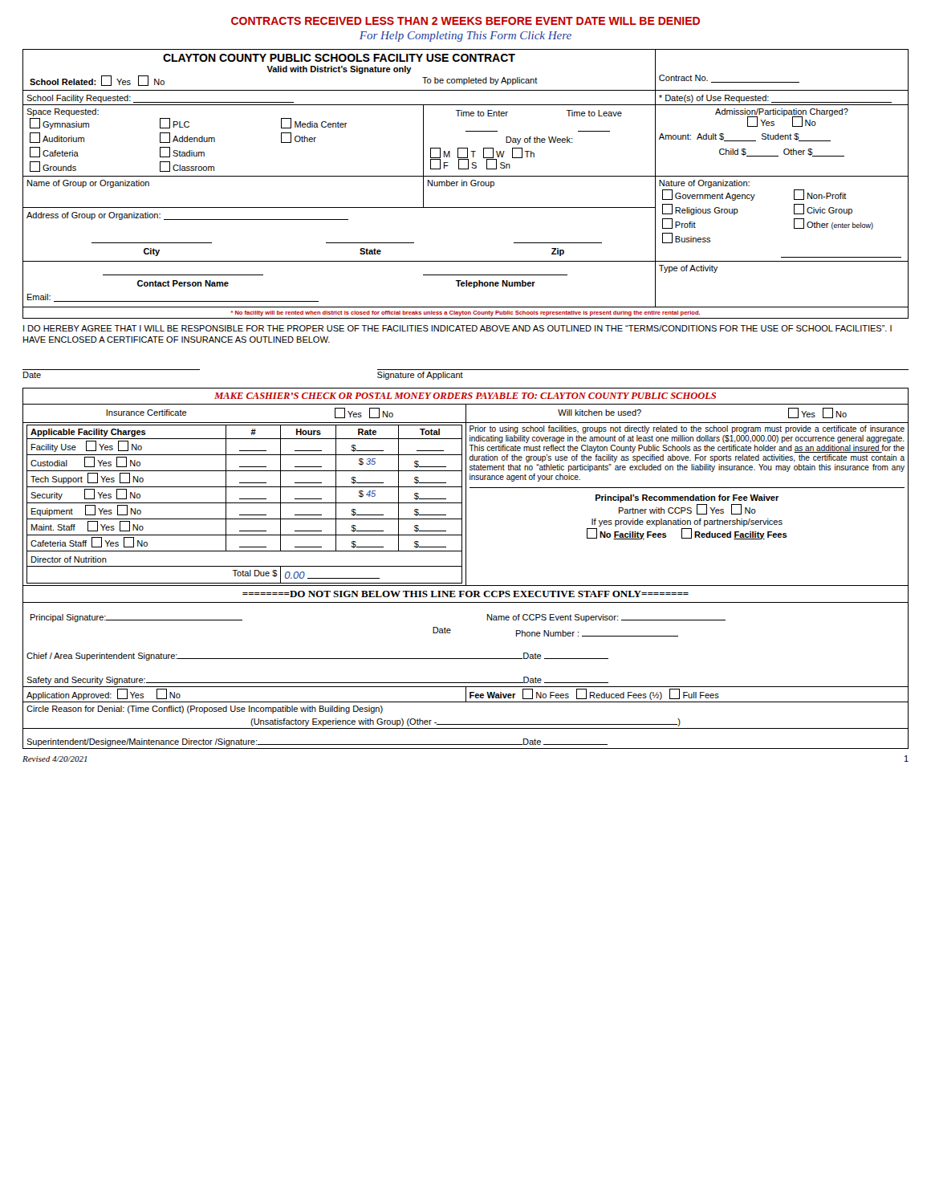CONTRACTS RECEIVED LESS THAN 2 WEEKS BEFORE EVENT DATE WILL BE DENIED
For Help Completing This Form Click Here
| CLAYTON COUNTY PUBLIC SCHOOLS FACILITY USE CONTRACT Valid with District’s Signature only / School Related: Yes No / To be completed by Applicant / | Contract No. |
| School Facility Requested: | * Date(s) of Use Requested: |
| Space Requested: / Gymnasium / PLC / Media Center / / Auditorium / Addendum / Other / / Cafeteria / Stadium / / / Grounds / Classroom / / | / Time to Enter / Time to Leave / / Day of the Week: / / M T W Th F S Sn / | Admission/Participation Charged? Yes No Amount: Adult $ Student $ Child $ Other $ |
| Name of Group or Organization | Number in Group | Nature of Organization: / Government Agency / Non-Profit / / Religious Group / Civic Group / / Profit / Other (enter below) / / Business / / |
| Address of Group or Organization: / City / State / Zip / |
| / Contact Person Name / Telephone Number / Email: | Type of Activity |
| * No facility will be rented when district is closed for official breaks unless a Clayton County Public Schools representative is present during the entire rental period. |
I DO HEREBY AGREE THAT I WILL BE RESPONSIBLE FOR THE PROPER USE OF THE FACILITIES INDICATED ABOVE AND AS OUTLINED IN THE “TERMS/CONDITIONS FOR THE USE OF SCHOOL FACILITIES”. I HAVE ENCLOSED A CERTIFICATE OF INSURANCE AS OUTLINED BELOW.
| Date | | Signature of Applicant |
| MAKE CASHIER’S CHECK OR POSTAL MONEY ORDERS PAYABLE TO: CLAYTON COUNTY PUBLIC SCHOOLS |
| / Insurance Certificate / Yes No / | / Will kitchen be used? / Yes No / |
| / Applicable Facility Charges / # / Hours / Rate / Total / / Facility Use Yes No / / / $ / / / Custodial Yes No / / / $ 35 / $ / / Tech Support Yes No / / / $ / $ / / Security Yes No / / / $ 45 / $ / / Equipment Yes No / / / $ / $ / / Maint. Staff Yes No / / / $ / $ / / Cafeteria Staff Yes No / / / $ / $ / / Director of Nutrition / / Total Due $ / 0.00 / | Prior to using school facilities, groups not directly related to the school program must provide a certificate of insurance indicating liability coverage in the amount of at least one million dollars ($1,000,000.00) per occurrence general aggregate. This certificate must reflect the Clayton County Public Schools as the certificate holder and as an additional insured for the duration of the group’s use of the facility as specified above. For sports related activities, the certificate must contain a statement that no “athletic participants” are excluded on the liability insurance. You may obtain this insurance from any insurance agent of your choice. Principal’s Recommendation for Fee Waiver Partner with CCPS Yes No If yes provide explanation of partnership/services No Facility Fees Reduced Facility Fees |
| ========DO NOT SIGN BELOW THIS LINE FOR CCPS EXECUTIVE STAFF ONLY======== |
| / Principal Signature: / Name of CCPS Event Supervisor: / / Date / Phone Number : / Chief / Area Superintendent Signature: Date Safety and Security Signature: Date |
| Application Approved: Yes No | Fee Waiver No Fees Reduced Fees (½) Full Fees |
| Circle Reason for Denial: (Time Conflict) (Proposed Use Incompatible with Building Design) (Unsatisfactory Experience with Group) (Other - ) |
| Superintendent/Designee/Maintenance Director /Signature: Date |
Revised 4/20/2021 1